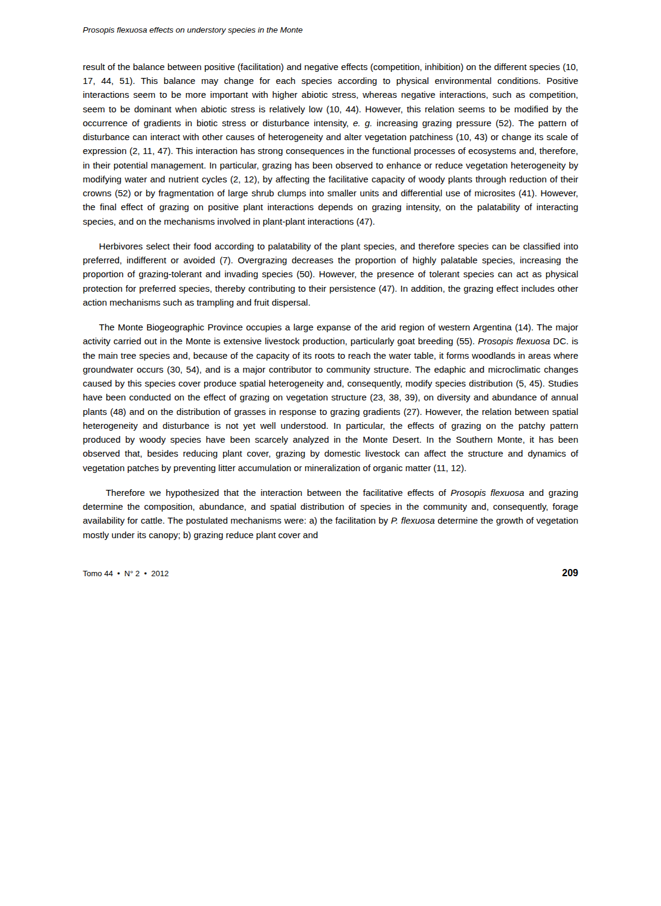Prosopis flexuosa effects on understory species in the Monte
result of the balance between positive (facilitation) and negative effects (competition, inhibition) on the different species (10, 17, 44, 51). This balance may change for each species according to physical environmental conditions. Positive interactions seem to be more important with higher abiotic stress, whereas negative interactions, such as competition, seem to be dominant when abiotic stress is relatively low (10, 44). However, this relation seems to be modified by the occurrence of gradients in biotic stress or disturbance intensity, e. g. increasing grazing pressure (52). The pattern of disturbance can interact with other causes of heterogeneity and alter vegetation patchiness (10, 43) or change its scale of expression (2, 11, 47). This interaction has strong consequences in the functional processes of ecosystems and, therefore, in their potential management. In particular, grazing has been observed to enhance or reduce vegetation heterogeneity by modifying water and nutrient cycles (2, 12), by affecting the facilitative capacity of woody plants through reduction of their crowns (52) or by fragmentation of large shrub clumps into smaller units and differential use of microsites (41). However, the final effect of grazing on positive plant interactions depends on grazing intensity, on the palatability of interacting species, and on the mechanisms involved in plant-plant interactions (47).
Herbivores select their food according to palatability of the plant species, and therefore species can be classified into preferred, indifferent or avoided (7). Overgrazing decreases the proportion of highly palatable species, increasing the proportion of grazing-tolerant and invading species (50). However, the presence of tolerant species can act as physical protection for preferred species, thereby contributing to their persistence (47). In addition, the grazing effect includes other action mechanisms such as trampling and fruit dispersal.
The Monte Biogeographic Province occupies a large expanse of the arid region of western Argentina (14). The major activity carried out in the Monte is extensive livestock production, particularly goat breeding (55). Prosopis flexuosa DC. is the main tree species and, because of the capacity of its roots to reach the water table, it forms woodlands in areas where groundwater occurs (30, 54), and is a major contributor to community structure. The edaphic and microclimatic changes caused by this species cover produce spatial heterogeneity and, consequently, modify species distribution (5, 45). Studies have been conducted on the effect of grazing on vegetation structure (23, 38, 39), on diversity and abundance of annual plants (48) and on the distribution of grasses in response to grazing gradients (27). However, the relation between spatial heterogeneity and disturbance is not yet well understood. In particular, the effects of grazing on the patchy pattern produced by woody species have been scarcely analyzed in the Monte Desert. In the Southern Monte, it has been observed that, besides reducing plant cover, grazing by domestic livestock can affect the structure and dynamics of vegetation patches by preventing litter accumulation or mineralization of organic matter (11, 12).
Therefore we hypothesized that the interaction between the facilitative effects of Prosopis flexuosa and grazing determine the composition, abundance, and spatial distribution of species in the community and, consequently, forage availability for cattle. The postulated mechanisms were: a) the facilitation by P. flexuosa determine the growth of vegetation mostly under its canopy; b) grazing reduce plant cover and
Tomo 44 • N° 2 • 2012 209